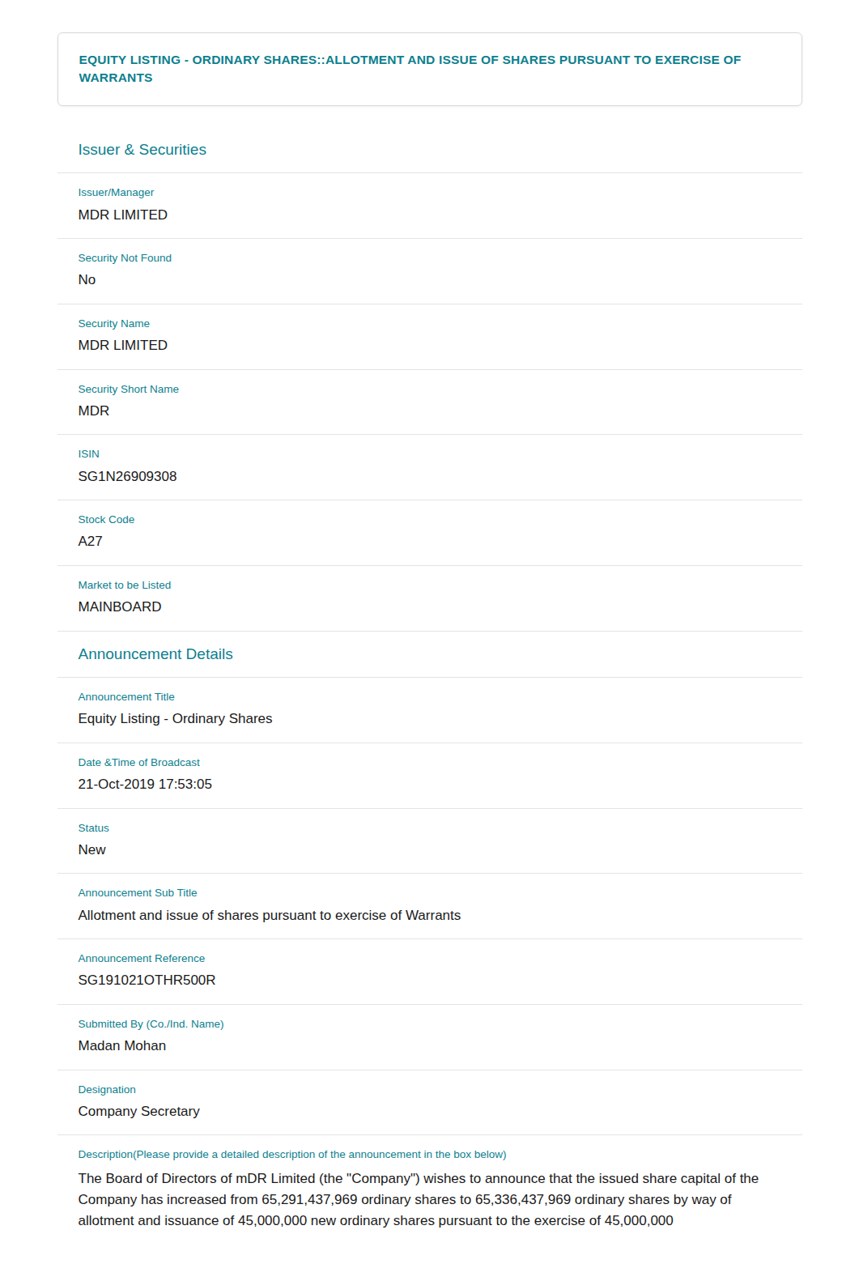Equity Listing - Ordinary Shares::Allotment and Issue of Shares Pursuant to Exercise of Warrants
Issuer & Securities
Issuer/Manager
MDR LIMITED
Security Not Found
No
Security Name
MDR LIMITED
Security Short Name
MDR
ISIN
SG1N26909308
Stock Code
A27
Market to be Listed
MAINBOARD
Announcement Details
Announcement Title
Equity Listing - Ordinary Shares
Date &Time of Broadcast
21-Oct-2019 17:53:05
Status
New
Announcement Sub Title
Allotment and issue of shares pursuant to exercise of Warrants
Announcement Reference
SG191021OTHR500R
Submitted By (Co./Ind. Name)
Madan Mohan
Designation
Company Secretary
Description(Please provide a detailed description of the announcement in the box below)
The Board of Directors of mDR Limited (the "Company") wishes to announce that the issued share capital of the Company has increased from 65,291,437,969 ordinary shares to 65,336,437,969 ordinary shares by way of allotment and issuance of 45,000,000 new ordinary shares pursuant to the exercise of 45,000,000